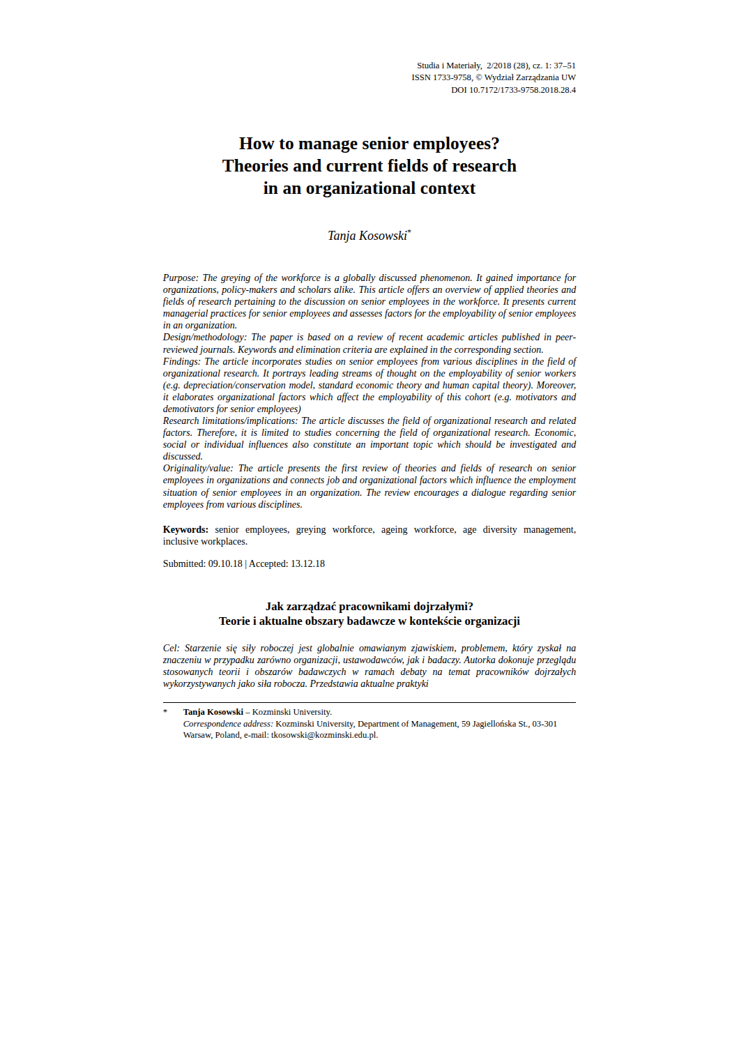Studia i Materiały, 2/2018 (28), cz. 1: 37–51
ISSN 1733-9758, © Wydział Zarządzania UW
DOI 10.7172/1733-9758.2018.28.4
How to manage senior employees?
Theories and current fields of research
in an organizational context
Tanja Kosowski*
Purpose: The greying of the workforce is a globally discussed phenomenon. It gained importance for organizations, policy-makers and scholars alike. This article offers an overview of applied theories and fields of research pertaining to the discussion on senior employees in the workforce. It presents current managerial practices for senior employees and assesses factors for the employability of senior employees in an organization.
Design/methodology: The paper is based on a review of recent academic articles published in peer-reviewed journals. Keywords and elimination criteria are explained in the corresponding section.
Findings: The article incorporates studies on senior employees from various disciplines in the field of organizational research. It portrays leading streams of thought on the employability of senior workers (e.g. depreciation/conservation model, standard economic theory and human capital theory). Moreover, it elaborates organizational factors which affect the employability of this cohort (e.g. motivators and demotivators for senior employees)
Research limitations/implications: The article discusses the field of organizational research and related factors. Therefore, it is limited to studies concerning the field of organizational research. Economic, social or individual influences also constitute an important topic which should be investigated and discussed.
Originality/value: The article presents the first review of theories and fields of research on senior employees in organizations and connects job and organizational factors which influence the employment situation of senior employees in an organization. The review encourages a dialogue regarding senior employees from various disciplines.
Keywords: senior employees, greying workforce, ageing workforce, age diversity management, inclusive workplaces.
Submitted: 09.10.18 | Accepted: 13.12.18
Jak zarządzać pracownikami dojrzałymi?
Teorie i aktualne obszary badawcze w kontekście organizacji
Cel: Starzenie się siły roboczej jest globalnie omawianym zjawiskiem, problemem, który zyskał na znaczeniu w przypadku zarówno organizacji, ustawodawców, jak i badaczy. Autorka dokonuje przeglądu stosowanych teorii i obszarów badawczych w ramach debaty na temat pracowników dojrzałych wykorzystywanych jako siła robocza. Przedstawia aktualne praktyki
*
Tanja Kosowski – Kozminski University.
Correspondence address: Kozminski University, Department of Management, 59 Jagiellońska St., 03-301 Warsaw, Poland, e-mail: tkosowski@kozminski.edu.pl.